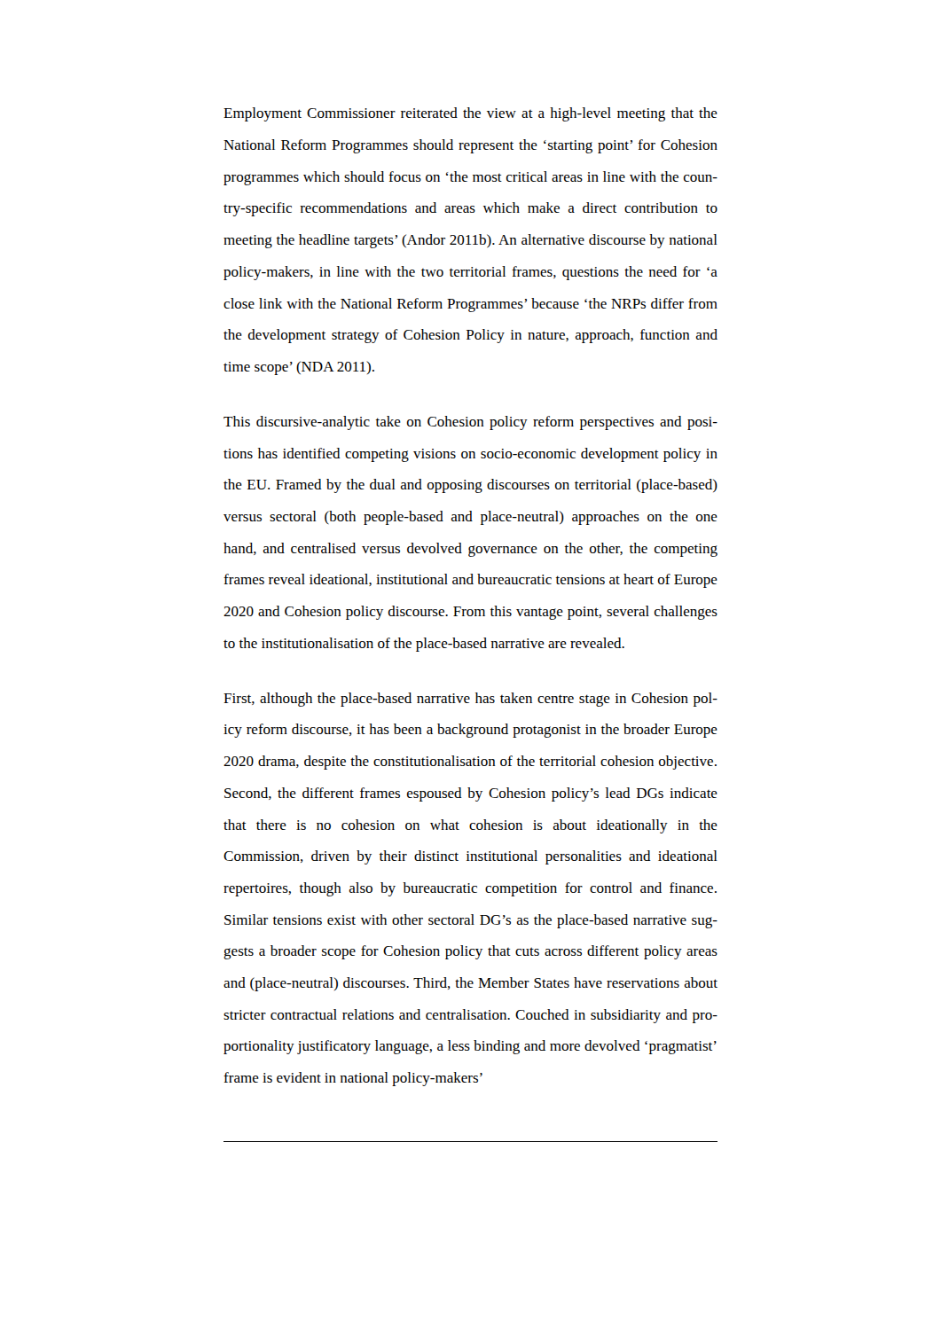Employment Commissioner reiterated the view at a high-level meeting that the National Reform Programmes should represent the ‘starting point’ for Cohesion programmes which should focus on ‘the most critical areas in line with the country-specific recommendations and areas which make a direct contribution to meeting the headline targets’ (Andor 2011b). An alternative discourse by national policy-makers, in line with the two territorial frames, questions the need for ‘a close link with the National Reform Programmes’ because ‘the NRPs differ from the development strategy of Cohesion Policy in nature, approach, function and time scope’ (NDA 2011).
This discursive-analytic take on Cohesion policy reform perspectives and positions has identified competing visions on socio-economic development policy in the EU. Framed by the dual and opposing discourses on territorial (place-based) versus sectoral (both people-based and place-neutral) approaches on the one hand, and centralised versus devolved governance on the other, the competing frames reveal ideational, institutional and bureaucratic tensions at heart of Europe 2020 and Cohesion policy discourse. From this vantage point, several challenges to the institutionalisation of the place-based narrative are revealed.
First, although the place-based narrative has taken centre stage in Cohesion policy reform discourse, it has been a background protagonist in the broader Europe 2020 drama, despite the constitutionalisation of the territorial cohesion objective. Second, the different frames espoused by Cohesion policy’s lead DGs indicate that there is no cohesion on what cohesion is about ideationally in the Commission, driven by their distinct institutional personalities and ideational repertoires, though also by bureaucratic competition for control and finance. Similar tensions exist with other sectoral DG’s as the place-based narrative suggests a broader scope for Cohesion policy that cuts across different policy areas and (place-neutral) discourses. Third, the Member States have reservations about stricter contractual relations and centralisation. Couched in subsidiarity and proportionality justificatory language, a less binding and more devolved ‘pragmatist’ frame is evident in national policy-makers’